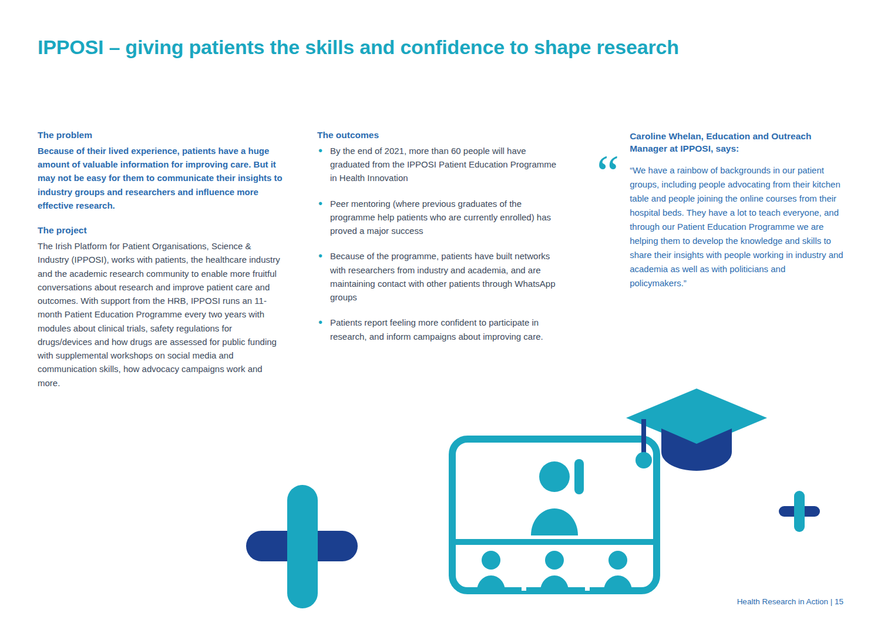IPPOSI – giving patients the skills and confidence to shape research
The problem
Because of their lived experience, patients have a huge amount of valuable information for improving care. But it may not be easy for them to communicate their insights to industry groups and researchers and influence more effective research.
The project
The Irish Platform for Patient Organisations, Science & Industry (IPPOSI), works with patients, the healthcare industry and the academic research community to enable more fruitful conversations about research and improve patient care and outcomes. With support from the HRB, IPPOSI runs an 11-month Patient Education Programme every two years with modules about clinical trials, safety regulations for drugs/devices and how drugs are assessed for public funding with supplemental workshops on social media and communication skills, how advocacy campaigns work and more.
The outcomes
By the end of 2021, more than 60 people will have graduated from the IPPOSI Patient Education Programme in Health Innovation
Peer mentoring (where previous graduates of the programme help patients who are currently enrolled) has proved a major success
Because of the programme, patients have built networks with researchers from industry and academia, and are maintaining contact with other patients through WhatsApp groups
Patients report feeling more confident to participate in research, and inform campaigns about improving care.
“
Caroline Whelan, Education and Outreach Manager at IPPOSI, says:
“We have a rainbow of backgrounds in our patient groups, including people advocating from their kitchen table and people joining the online courses from their hospital beds. They have a lot to teach everyone, and through our Patient Education Programme we are helping them to develop the knowledge and skills to share their insights with people working in industry and academia as well as with politicians and policymakers.”
Health Research in Action | 15